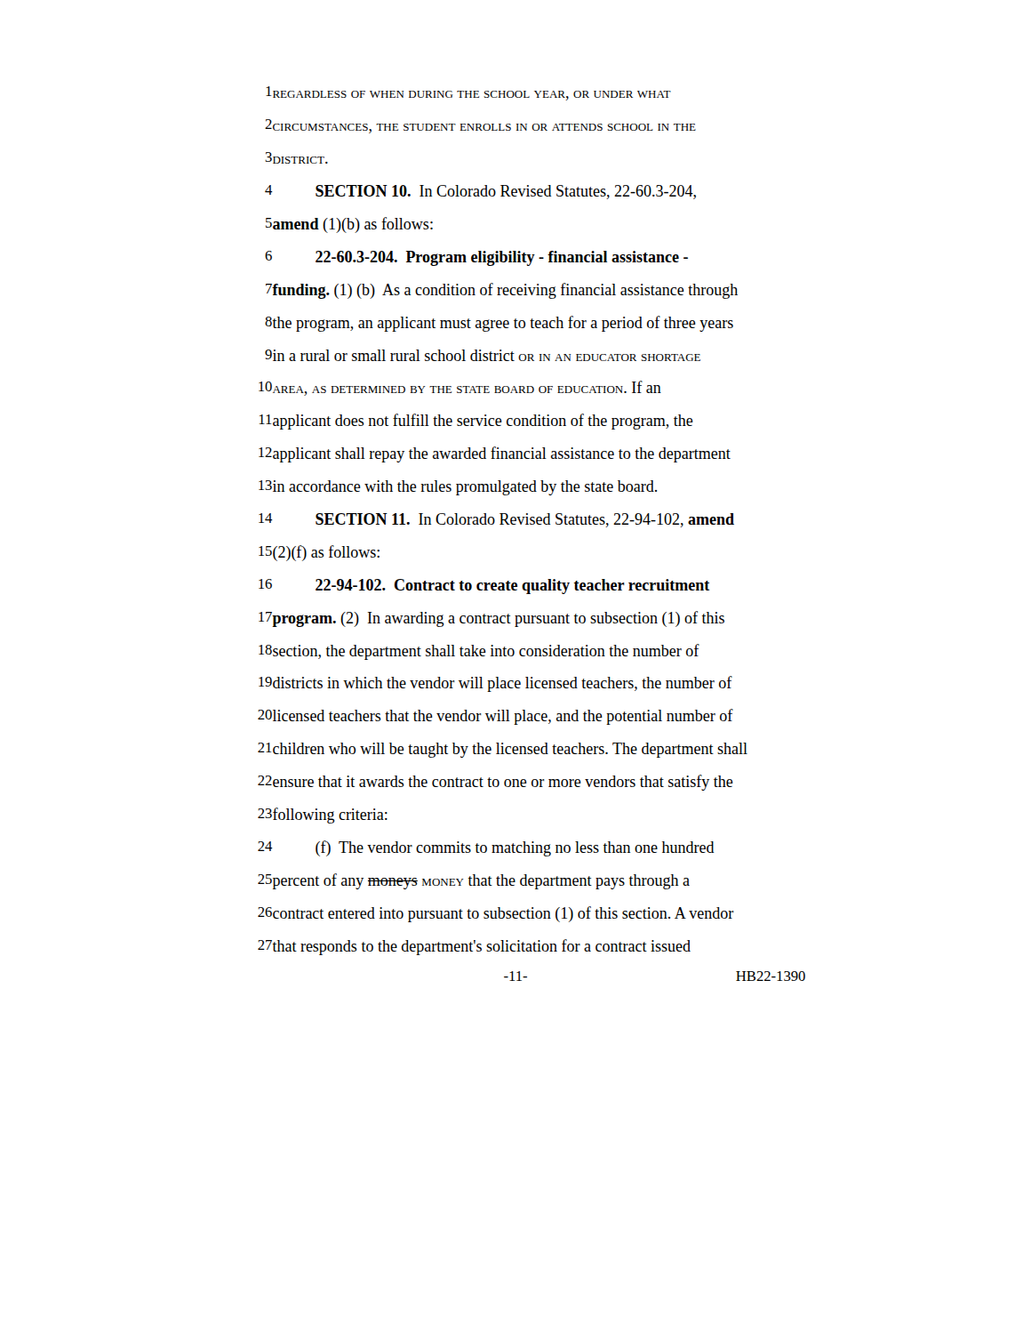| 1 | regardless of when during the school year, or under what |
| 2 | circumstances, the student enrolls in or attends school in the |
| 3 | district. |
| 4 | SECTION 10. In Colorado Revised Statutes, 22-60.3-204, |
| 5 | amend (1)(b) as follows: |
| 6 | 22-60.3-204. Program eligibility - financial assistance - |
| 7 | funding. (1) (b) As a condition of receiving financial assistance through |
| 8 | the program, an applicant must agree to teach for a period of three years |
| 9 | in a rural or small rural school district or in an educator shortage |
| 10 | area, as determined by the state board of education . If an |
| 11 | applicant does not fulfill the service condition of the program, the |
| 12 | applicant shall repay the awarded financial assistance to the department |
| 13 | in accordance with the rules promulgated by the state board. |
| 14 | SECTION 11. In Colorado Revised Statutes, 22-94-102, amend |
| 15 | (2)(f) as follows: |
| 16 | 22-94-102. Contract to create quality teacher recruitment |
| 17 | program. (2) In awarding a contract pursuant to subsection (1) of this |
| 18 | section, the department shall take into consideration the number of |
| 19 | districts in which the vendor will place licensed teachers, the number of |
| 20 | licensed teachers that the vendor will place, and the potential number of |
| 21 | children who will be taught by the licensed teachers. The department shall |
| 22 | ensure that it awards the contract to one or more vendors that satisfy the |
| 23 | following criteria: |
| 24 | (f) The vendor commits to matching no less than one hundred |
| 25 | percent of any moneys money that the department pays through a |
| 26 | contract entered into pursuant to subsection (1) of this section. A vendor |
| 27 | that responds to the department's solicitation for a contract issued |
-11-
HB22-1390